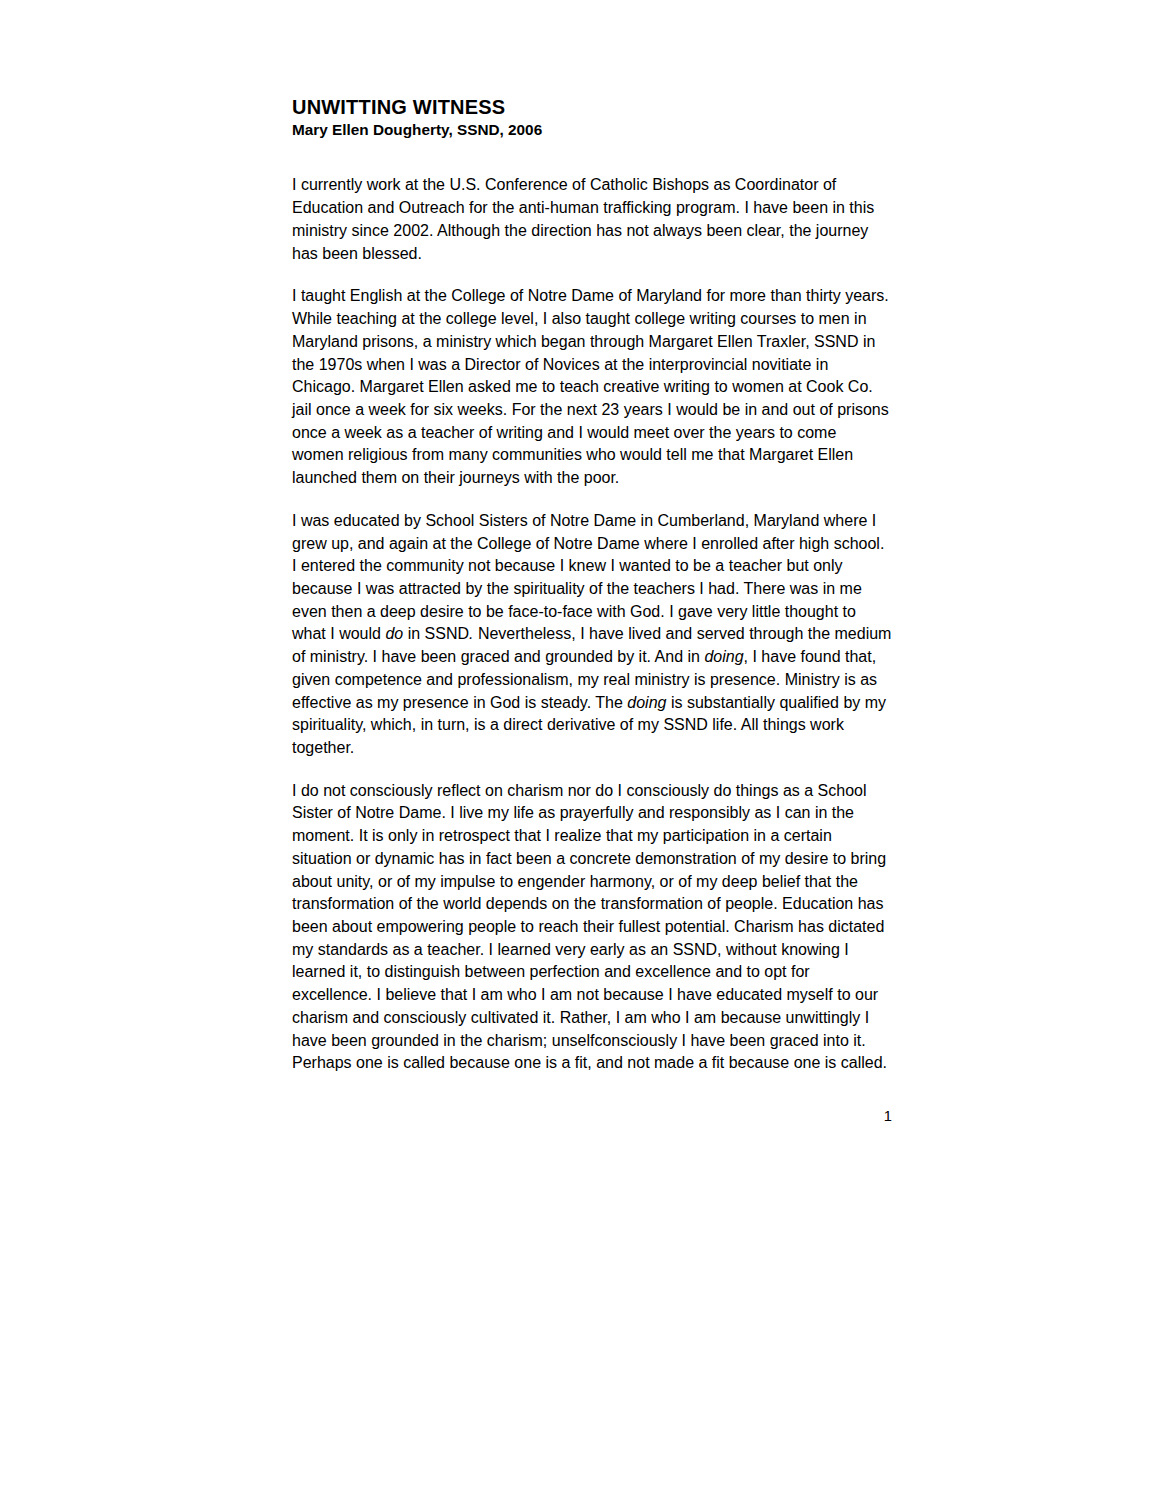UNWITTING WITNESS
Mary Ellen Dougherty, SSND, 2006
I currently work at the U.S. Conference of Catholic Bishops as Coordinator of Education and Outreach for the anti-human trafficking program. I have been in this ministry since 2002. Although the direction has not always been clear, the journey has been blessed.
I taught English at the College of Notre Dame of Maryland for more than thirty years. While teaching at the college level, I also taught college writing courses to men in Maryland prisons, a ministry which began through Margaret Ellen Traxler, SSND in the 1970s when I was a Director of Novices at the interprovincial novitiate in Chicago. Margaret Ellen asked me to teach creative writing to women at Cook Co. jail once a week for six weeks. For the next 23 years I would be in and out of prisons once a week as a teacher of writing and I would meet over the years to come women religious from many communities who would tell me that Margaret Ellen launched them on their journeys with the poor.
I was educated by School Sisters of Notre Dame in Cumberland, Maryland where I grew up, and again at the College of Notre Dame where I enrolled after high school. I entered the community not because I knew I wanted to be a teacher but only because I was attracted by the spirituality of the teachers I had. There was in me even then a deep desire to be face-to-face with God. I gave very little thought to what I would do in SSND. Nevertheless, I have lived and served through the medium of ministry. I have been graced and grounded by it. And in doing, I have found that, given competence and professionalism, my real ministry is presence. Ministry is as effective as my presence in God is steady. The doing is substantially qualified by my spirituality, which, in turn, is a direct derivative of my SSND life. All things work together.
I do not consciously reflect on charism nor do I consciously do things as a School Sister of Notre Dame. I live my life as prayerfully and responsibly as I can in the moment. It is only in retrospect that I realize that my participation in a certain situation or dynamic has in fact been a concrete demonstration of my desire to bring about unity, or of my impulse to engender harmony, or of my deep belief that the transformation of the world depends on the transformation of people. Education has been about empowering people to reach their fullest potential. Charism has dictated my standards as a teacher. I learned very early as an SSND, without knowing I learned it, to distinguish between perfection and excellence and to opt for excellence. I believe that I am who I am not because I have educated myself to our charism and consciously cultivated it. Rather, I am who I am because unwittingly I have been grounded in the charism; unselfconsciously I have been graced into it. Perhaps one is called because one is a fit, and not made a fit because one is called.
1